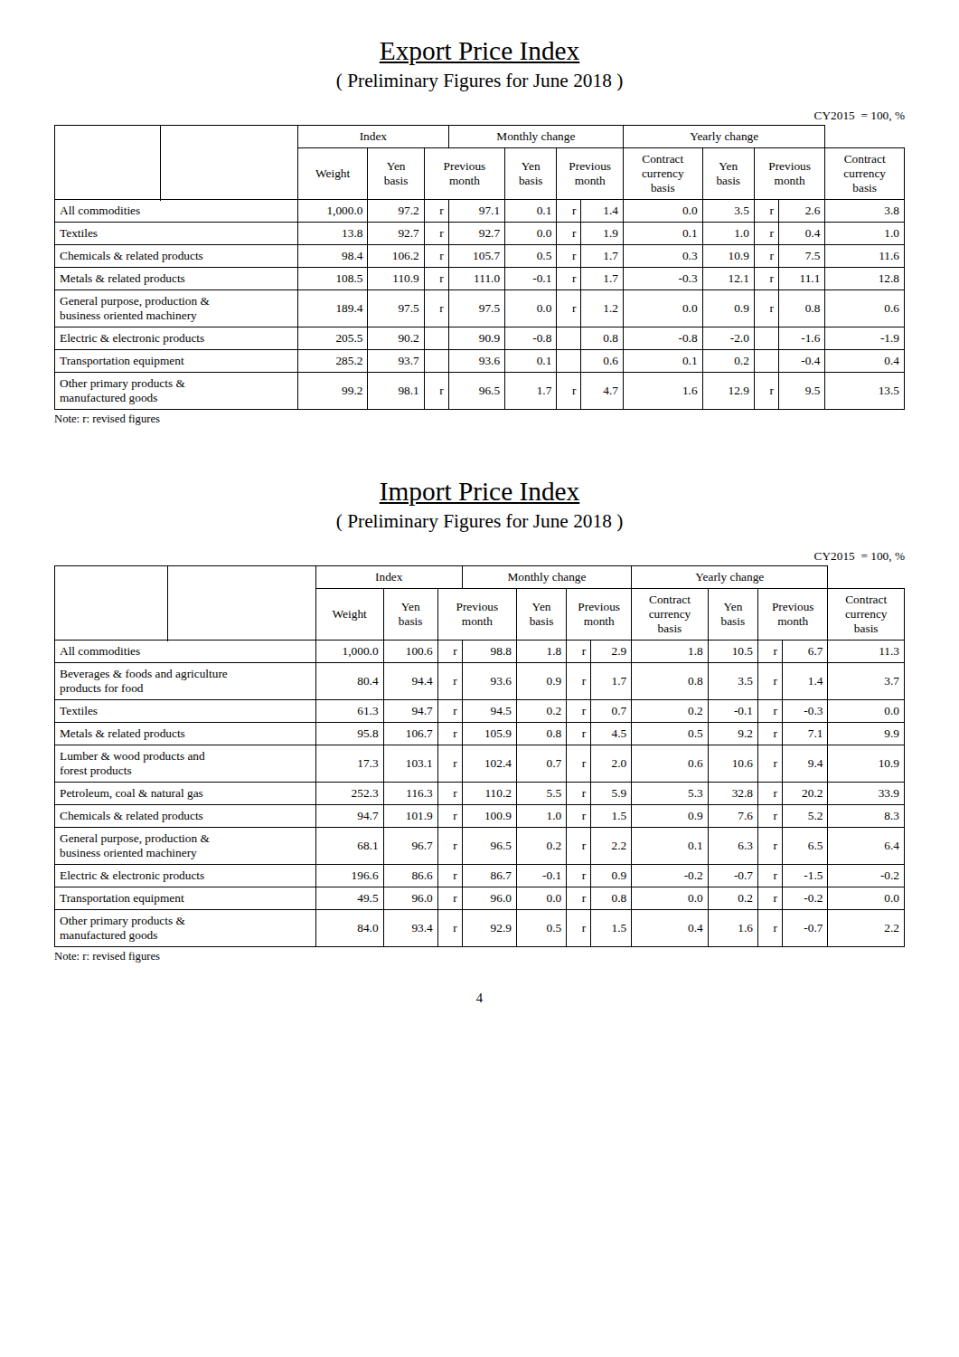Export Price Index
( Preliminary Figures for June 2018 )
CY2015 = 100, %
| | | Index | Monthly change | Yearly change |
| --- | --- | --- | --- | --- |
| Weight | Yen basis | Previous month | Yen basis | Previous month | Contract currency basis | Yen basis | Previous month | Contract currency basis |
| All commodities | 1,000.0 | 97.2 | r | 97.1 | 0.1 | r | 1.4 | 0.0 | 3.5 | r | 2.6 | 3.8 |
| Textiles | 13.8 | 92.7 | r | 92.7 | 0.0 | r | 1.9 | 0.1 | 1.0 | r | 0.4 | 1.0 |
| Chemicals & related products | 98.4 | 106.2 | r | 105.7 | 0.5 | r | 1.7 | 0.3 | 10.9 | r | 7.5 | 11.6 |
| Metals & related products | 108.5 | 110.9 | r | 111.0 | -0.1 | r | 1.7 | -0.3 | 12.1 | r | 11.1 | 12.8 |
| General purpose, production & business oriented machinery | 189.4 | 97.5 | r | 97.5 | 0.0 | r | 1.2 | 0.0 | 0.9 | r | 0.8 | 0.6 |
| Electric & electronic products | 205.5 | 90.2 | | 90.9 | -0.8 | | 0.8 | -0.8 | -2.0 | | -1.6 | -1.9 |
| Transportation equipment | 285.2 | 93.7 | | 93.6 | 0.1 | | 0.6 | 0.1 | 0.2 | | -0.4 | 0.4 |
| Other primary products & manufactured goods | 99.2 | 98.1 | r | 96.5 | 1.7 | r | 4.7 | 1.6 | 12.9 | r | 9.5 | 13.5 |
Note: r: revised figures
Import Price Index
( Preliminary Figures for June 2018 )
CY2015 = 100, %
| | | Index | Monthly change | Yearly change |
| --- | --- | --- | --- | --- |
| Weight | Yen basis | Previous month | Yen basis | Previous month | Contract currency basis | Yen basis | Previous month | Contract currency basis |
| All commodities | 1,000.0 | 100.6 | r | 98.8 | 1.8 | r | 2.9 | 1.8 | 10.5 | r | 6.7 | 11.3 |
| Beverages & foods and agriculture products for food | 80.4 | 94.4 | r | 93.6 | 0.9 | r | 1.7 | 0.8 | 3.5 | r | 1.4 | 3.7 |
| Textiles | 61.3 | 94.7 | r | 94.5 | 0.2 | r | 0.7 | 0.2 | -0.1 | r | -0.3 | 0.0 |
| Metals & related products | 95.8 | 106.7 | r | 105.9 | 0.8 | r | 4.5 | 0.5 | 9.2 | r | 7.1 | 9.9 |
| Lumber & wood products and forest products | 17.3 | 103.1 | r | 102.4 | 0.7 | r | 2.0 | 0.6 | 10.6 | r | 9.4 | 10.9 |
| Petroleum, coal & natural gas | 252.3 | 116.3 | r | 110.2 | 5.5 | r | 5.9 | 5.3 | 32.8 | r | 20.2 | 33.9 |
| Chemicals & related products | 94.7 | 101.9 | r | 100.9 | 1.0 | r | 1.5 | 0.9 | 7.6 | r | 5.2 | 8.3 |
| General purpose, production & business oriented machinery | 68.1 | 96.7 | r | 96.5 | 0.2 | r | 2.2 | 0.1 | 6.3 | r | 6.5 | 6.4 |
| Electric & electronic products | 196.6 | 86.6 | r | 86.7 | -0.1 | r | 0.9 | -0.2 | -0.7 | r | -1.5 | -0.2 |
| Transportation equipment | 49.5 | 96.0 | r | 96.0 | 0.0 | r | 0.8 | 0.0 | 0.2 | r | -0.2 | 0.0 |
| Other primary products & manufactured goods | 84.0 | 93.4 | r | 92.9 | 0.5 | r | 1.5 | 0.4 | 1.6 | r | -0.7 | 2.2 |
Note: r: revised figures
4